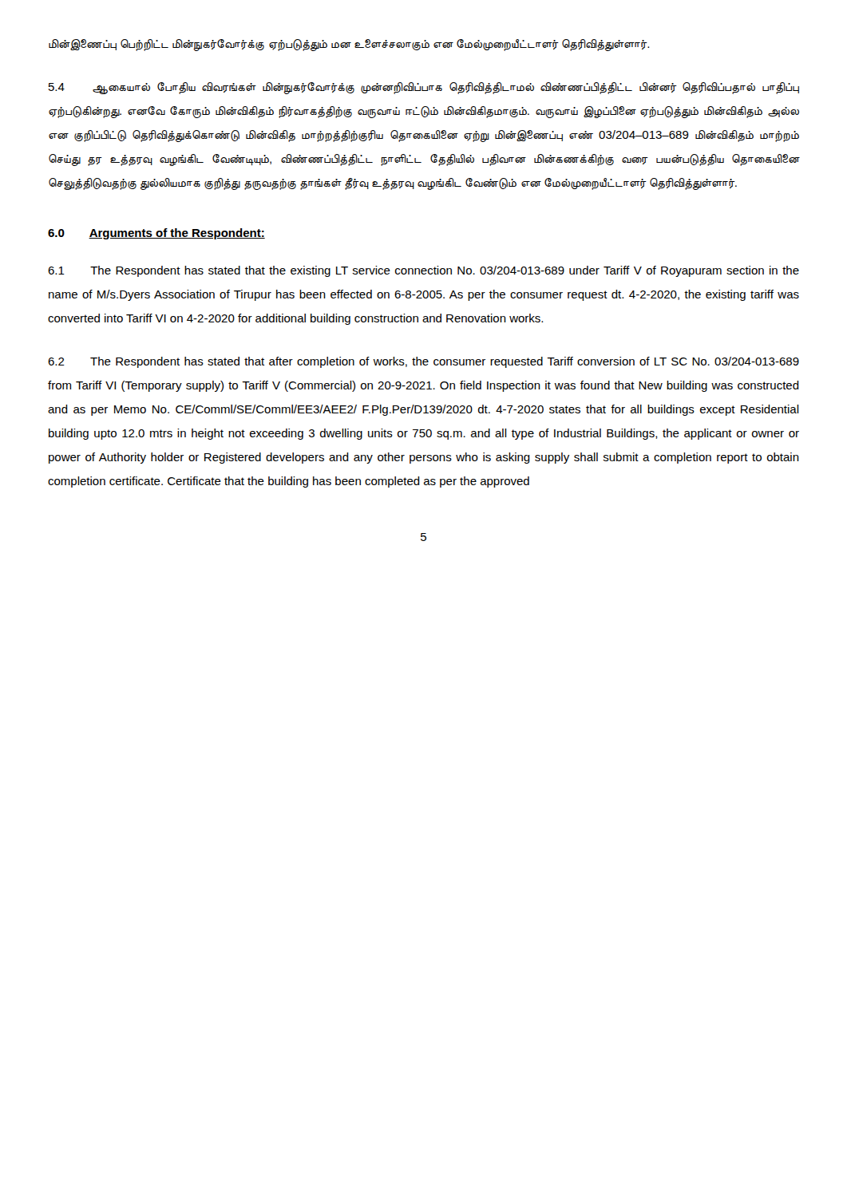மின்இணைப்பு பெற்றிட்ட மின்நுகர்வோர்க்கு ஏற்படுத்தும் மன உளைச்சலாகும் என மேல்முறையீட்டாளர் தெரிவித்துள்ளார்.
5.4 ஆகையால் போதிய விவரங்கள் மின்நுகர்வோர்க்கு முன்னறிவிப்பாக தெரிவித்திடாமல் விண்ணப்பித்திட்ட பின்னர் தெரிவிப்பதால் பாதிப்பு ஏற்படுகின்றது. எனவே கோரும் மின்விகிதம் நிர்வாகத்திற்கு வருவாய் ஈட்டும் மின்விகிதமாகும். வருவாய் இழப்பினை ஏற்படுத்தும் மின்விகிதம் அல்ல என குறிப்பிட்டு தெரிவித்துக்கொண்டு மின்விகித மாற்றத்திற்குரிய தொகையினை ஏற்று மின்இணைப்பு எண் 03/204–013–689 மின்விகிதம் மாற்றம் செய்து தர உத்தரவு வழங்கிட வேண்டியும், விண்ணப்பித்திட்ட நாளிட்ட தேதியில் பதிவான மின்கணக்கிற்கு வரை பயன்படுத்திய தொகையினை செலுத்திடுவதற்கு துல்லியமாக குறித்து தருவதற்கு தாங்கள் தீர்வு உத்தரவு வழங்கிட வேண்டும் என மேல்முறையீட்டாளர் தெரிவித்துள்ளார்.
6.0 Arguments of the Respondent:
6.1 The Respondent has stated that the existing LT service connection No. 03/204-013-689 under Tariff V of Royapuram section in the name of M/s.Dyers Association of Tirupur has been effected on 6-8-2005. As per the consumer request dt. 4-2-2020, the existing tariff was converted into Tariff VI on 4-2-2020 for additional building construction and Renovation works.
6.2 The Respondent has stated that after completion of works, the consumer requested Tariff conversion of LT SC No. 03/204-013-689 from Tariff VI (Temporary supply) to Tariff V (Commercial) on 20-9-2021. On field Inspection it was found that New building was constructed and as per Memo No. CE/Comml/SE/Comml/EE3/AEE2/ F.Plg.Per/D139/2020 dt. 4-7-2020 states that for all buildings except Residential building upto 12.0 mtrs in height not exceeding 3 dwelling units or 750 sq.m. and all type of Industrial Buildings, the applicant or owner or power of Authority holder or Registered developers and any other persons who is asking supply shall submit a completion report to obtain completion certificate. Certificate that the building has been completed as per the approved
5